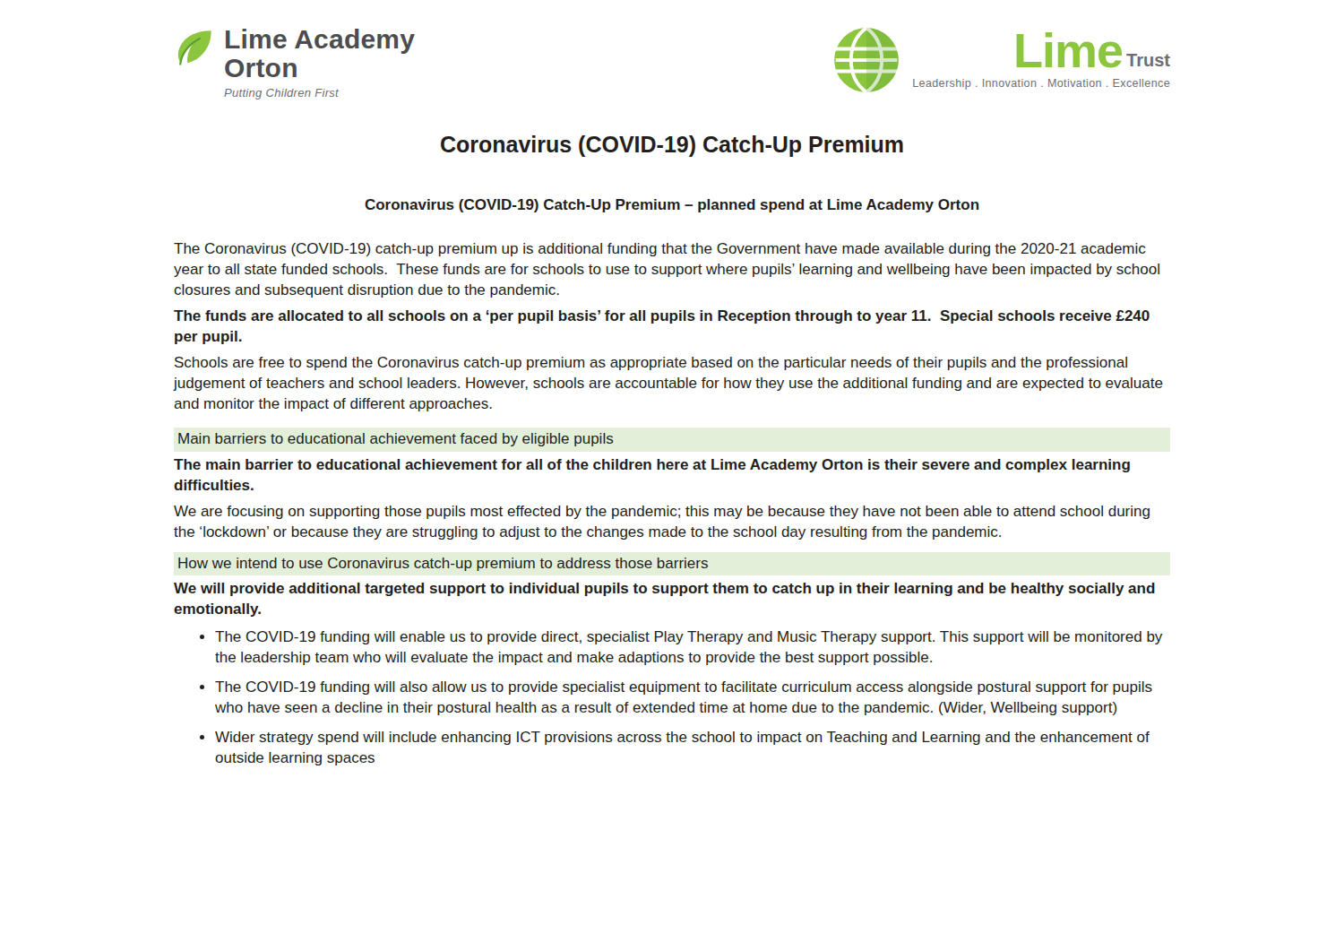Lime Academy
Orton
Putting Children First
Lime Trust
Leadership . Innovation . Motivation . Excellence
Coronavirus (COVID-19) Catch-Up Premium
Coronavirus (COVID-19) Catch-Up Premium – planned spend at Lime Academy Orton
The Coronavirus (COVID-19) catch-up premium up is additional funding that the Government have made available during the 2020-21 academic year to all state funded schools. These funds are for schools to use to support where pupils’ learning and wellbeing have been impacted by school closures and subsequent disruption due to the pandemic.
The funds are allocated to all schools on a ‘per pupil basis’ for all pupils in Reception through to year 11. Special schools receive £240 per pupil.
Schools are free to spend the Coronavirus catch-up premium as appropriate based on the particular needs of their pupils and the professional judgement of teachers and school leaders. However, schools are accountable for how they use the additional funding and are expected to evaluate and monitor the impact of different approaches.
Main barriers to educational achievement faced by eligible pupils
The main barrier to educational achievement for all of the children here at Lime Academy Orton is their severe and complex learning difficulties.
We are focusing on supporting those pupils most effected by the pandemic; this may be because they have not been able to attend school during the ‘lockdown’ or because they are struggling to adjust to the changes made to the school day resulting from the pandemic.
How we intend to use Coronavirus catch-up premium to address those barriers
We will provide additional targeted support to individual pupils to support them to catch up in their learning and be healthy socially and emotionally.
The COVID-19 funding will enable us to provide direct, specialist Play Therapy and Music Therapy support. This support will be monitored by the leadership team who will evaluate the impact and make adaptions to provide the best support possible.
The COVID-19 funding will also allow us to provide specialist equipment to facilitate curriculum access alongside postural support for pupils who have seen a decline in their postural health as a result of extended time at home due to the pandemic. (Wider, Wellbeing support)
Wider strategy spend will include enhancing ICT provisions across the school to impact on Teaching and Learning and the enhancement of outside learning spaces